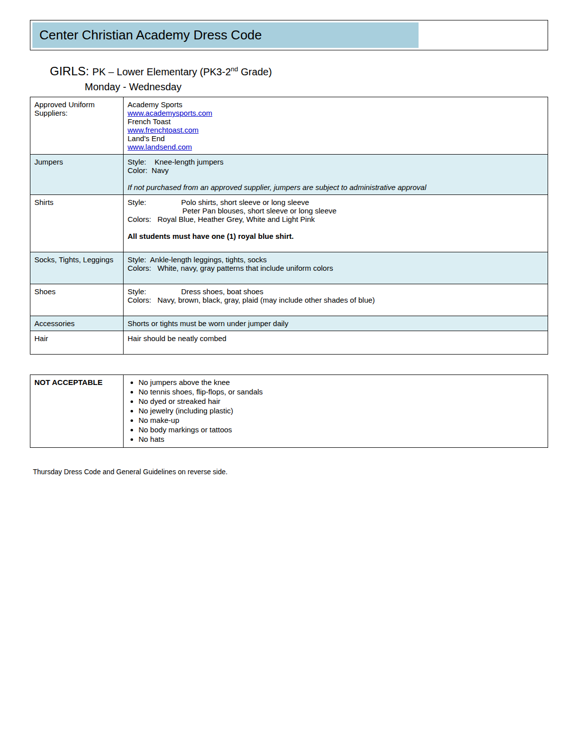Center Christian Academy Dress Code
GIRLS: PK – Lower Elementary (PK3-2nd Grade)
Monday - Wednesday
| Approved Uniform Suppliers: | Academy Sports www.academysports.com French Toast www.frenchtoast.com Land's End www.landsend.com |
| Jumpers | Style: Knee-length jumpers Color: Navy If not purchased from an approved supplier, jumpers are subject to administrative approval |
| Shirts | Style: Polo shirts, short sleeve or long sleeve Peter Pan blouses, short sleeve or long sleeve Colors: Royal Blue, Heather Grey, White and Light Pink All students must have one (1) royal blue shirt. |
| Socks, Tights, Leggings | Style: Ankle-length leggings, tights, socks Colors: White, navy, gray patterns that include uniform colors |
| Shoes | Style: Dress shoes, boat shoes Colors: Navy, brown, black, gray, plaid (may include other shades of blue) |
| Accessories | Shorts or tights must be worn under jumper daily |
| Hair | Hair should be neatly combed |
| NOT ACCEPTABLE | No jumpers above the knee No tennis shoes, flip-flops, or sandals No dyed or streaked hair No jewelry (including plastic) No make-up No body markings or tattoos No hats |
Thursday Dress Code and General Guidelines on reverse side.